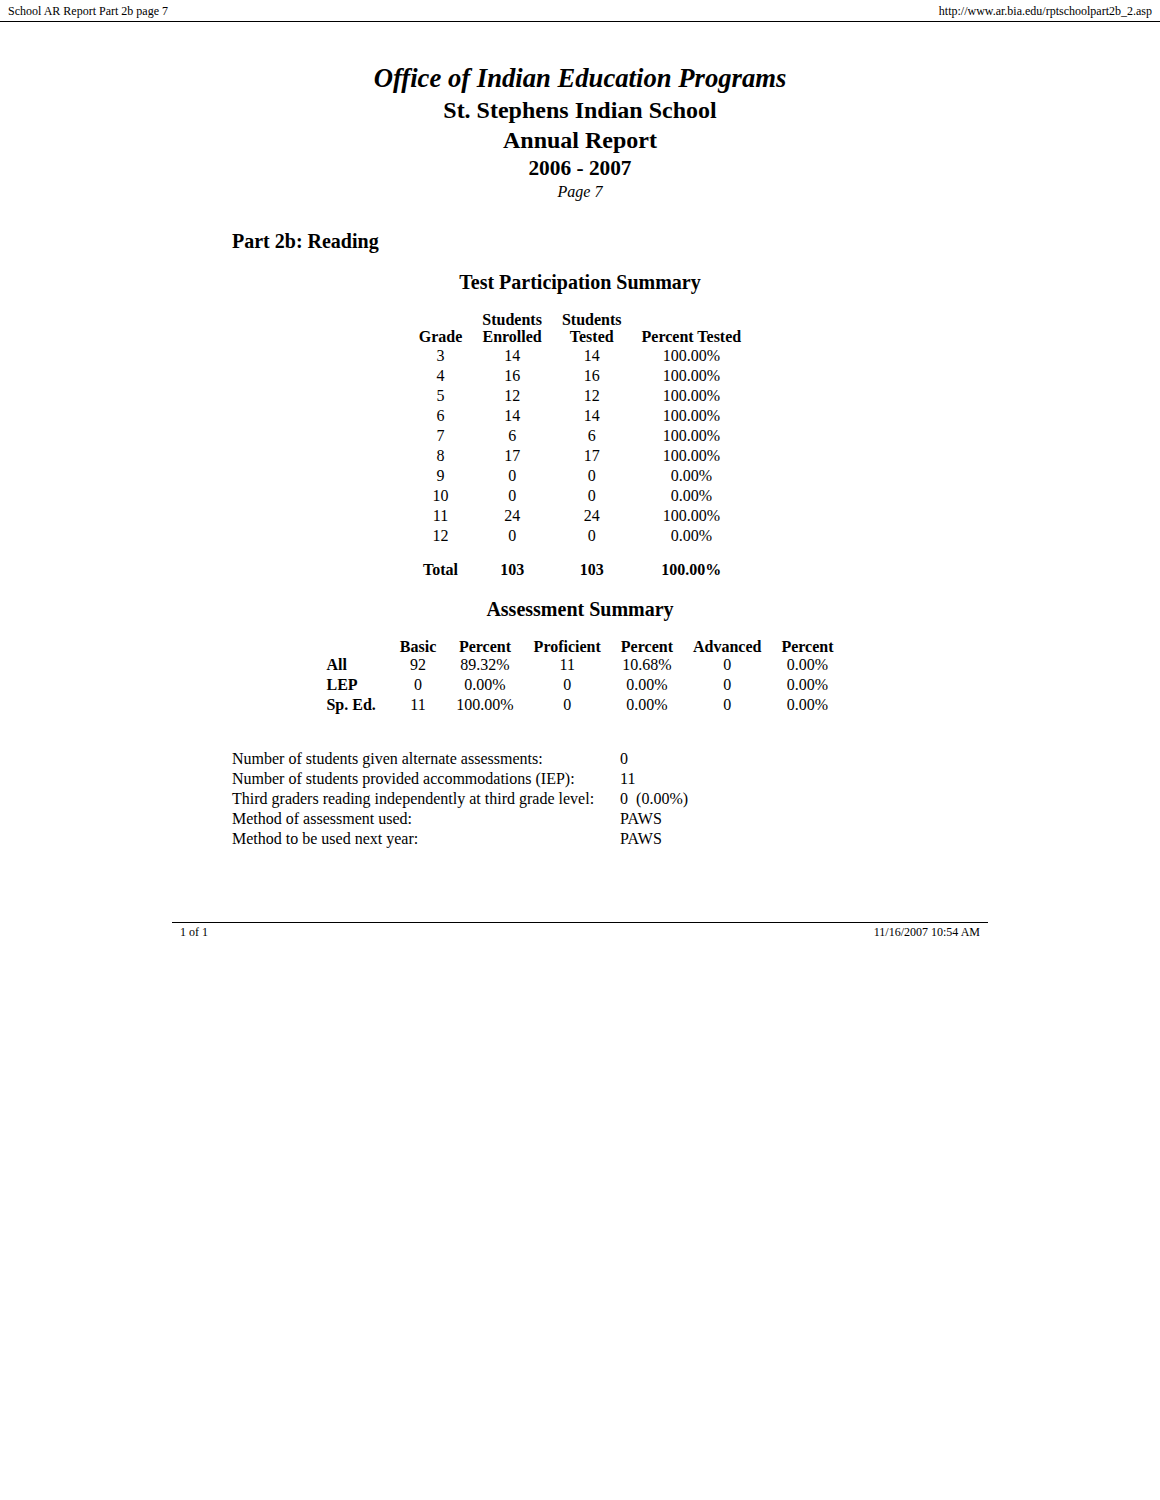School AR Report Part 2b page 7 http://www.ar.bia.edu/rptschoolpart2b_2.asp
Office of Indian Education Programs
St. Stephens Indian School
Annual Report
2006 - 2007
Page 7
Part 2b: Reading
Test Participation Summary
| Grade | Students Enrolled | Students Tested | Percent Tested |
| --- | --- | --- | --- |
| 3 | 14 | 14 | 100.00% |
| 4 | 16 | 16 | 100.00% |
| 5 | 12 | 12 | 100.00% |
| 6 | 14 | 14 | 100.00% |
| 7 | 6 | 6 | 100.00% |
| 8 | 17 | 17 | 100.00% |
| 9 | 0 | 0 | 0.00% |
| 10 | 0 | 0 | 0.00% |
| 11 | 24 | 24 | 100.00% |
| 12 | 0 | 0 | 0.00% |
| Total | 103 | 103 | 100.00% |
Assessment Summary
| | Basic | Percent | Proficient | Percent | Advanced | Percent |
| --- | --- | --- | --- | --- | --- | --- |
| All | 92 | 89.32% | 11 | 10.68% | 0 | 0.00% |
| LEP | 0 | 0.00% | 0 | 0.00% | 0 | 0.00% |
| Sp. Ed. | 11 | 100.00% | 0 | 0.00% | 0 | 0.00% |
| Number of students given alternate assessments: | 0 |
| Number of students provided accommodations (IEP): | 11 |
| Third graders reading independently at third grade level: | 0 (0.00%) |
| Method of assessment used: | PAWS |
| Method to be used next year: | PAWS |
1 of 1 11/16/2007 10:54 AM